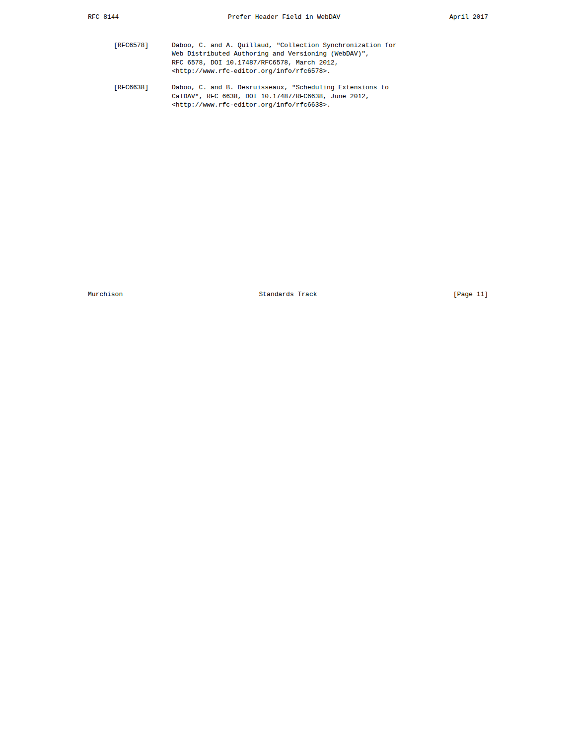RFC 8144 Prefer Header Field in WebDAV April 2017
[RFC6578]
Daboo, C. and A. Quillaud, "Collection Synchronization for
Web Distributed Authoring and Versioning (WebDAV)",
RFC 6578, DOI 10.17487/RFC6578, March 2012,
<http://www.rfc-editor.org/info/rfc6578>.
[RFC6638]
Daboo, C. and B. Desruisseaux, "Scheduling Extensions to
CalDAV", RFC 6638, DOI 10.17487/RFC6638, June 2012,
<http://www.rfc-editor.org/info/rfc6638>.
Murchison Standards Track [Page 11]